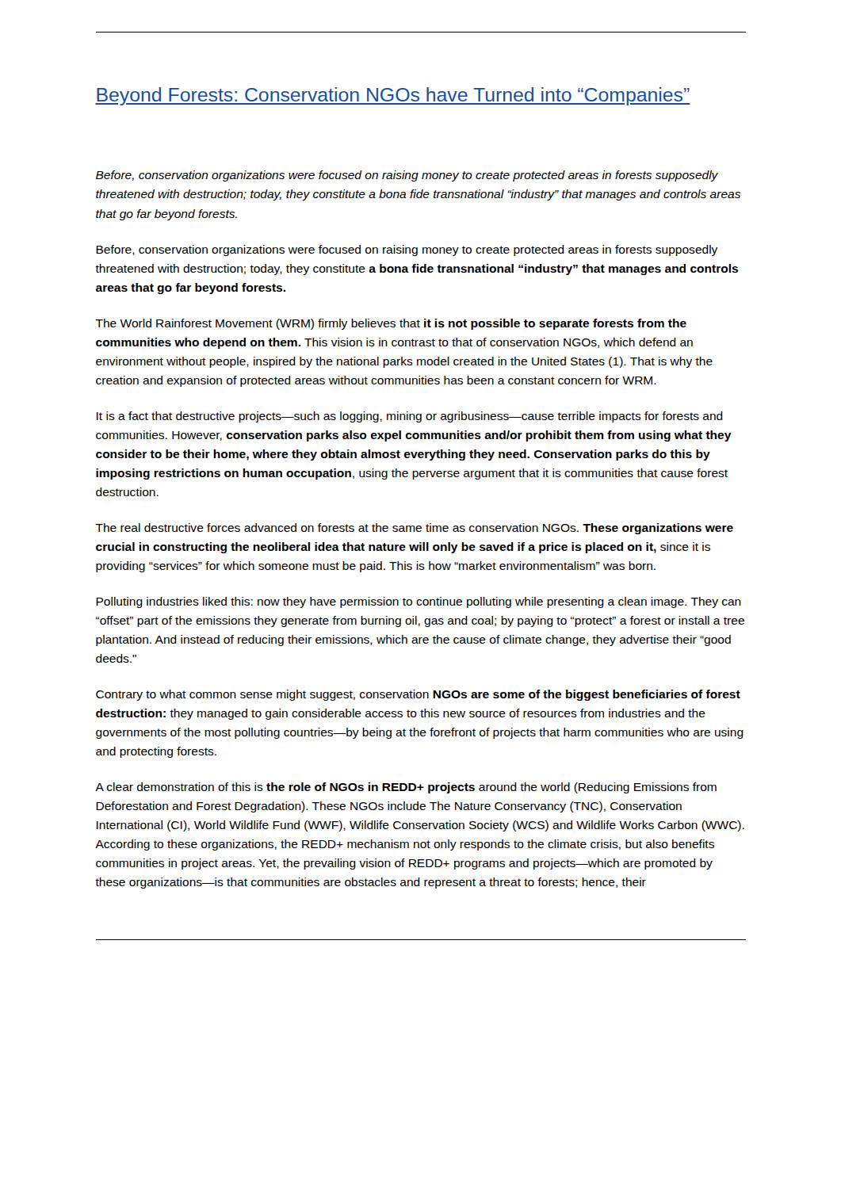Beyond Forests: Conservation NGOs have Turned into “Companies”
Before, conservation organizations were focused on raising money to create protected areas in forests supposedly threatened with destruction; today, they constitute a bona fide transnational “industry” that manages and controls areas that go far beyond forests.
Before, conservation organizations were focused on raising money to create protected areas in forests supposedly threatened with destruction; today, they constitute a bona fide transnational “industry” that manages and controls areas that go far beyond forests.
The World Rainforest Movement (WRM) firmly believes that it is not possible to separate forests from the communities who depend on them. This vision is in contrast to that of conservation NGOs, which defend an environment without people, inspired by the national parks model created in the United States (1). That is why the creation and expansion of protected areas without communities has been a constant concern for WRM.
It is a fact that destructive projects—such as logging, mining or agribusiness—cause terrible impacts for forests and communities. However, conservation parks also expel communities and/or prohibit them from using what they consider to be their home, where they obtain almost everything they need. Conservation parks do this by imposing restrictions on human occupation, using the perverse argument that it is communities that cause forest destruction.
The real destructive forces advanced on forests at the same time as conservation NGOs. These organizations were crucial in constructing the neoliberal idea that nature will only be saved if a price is placed on it, since it is providing “services” for which someone must be paid. This is how “market environmentalism” was born.
Polluting industries liked this: now they have permission to continue polluting while presenting a clean image. They can “offset” part of the emissions they generate from burning oil, gas and coal; by paying to “protect” a forest or install a tree plantation. And instead of reducing their emissions, which are the cause of climate change, they advertise their “good deeds."
Contrary to what common sense might suggest, conservation NGOs are some of the biggest beneficiaries of forest destruction: they managed to gain considerable access to this new source of resources from industries and the governments of the most polluting countries—by being at the forefront of projects that harm communities who are using and protecting forests.
A clear demonstration of this is the role of NGOs in REDD+ projects around the world (Reducing Emissions from Deforestation and Forest Degradation). These NGOs include The Nature Conservancy (TNC), Conservation International (CI), World Wildlife Fund (WWF), Wildlife Conservation Society (WCS) and Wildlife Works Carbon (WWC). According to these organizations, the REDD+ mechanism not only responds to the climate crisis, but also benefits communities in project areas. Yet, the prevailing vision of REDD+ programs and projects—which are promoted by these organizations—is that communities are obstacles and represent a threat to forests; hence, their